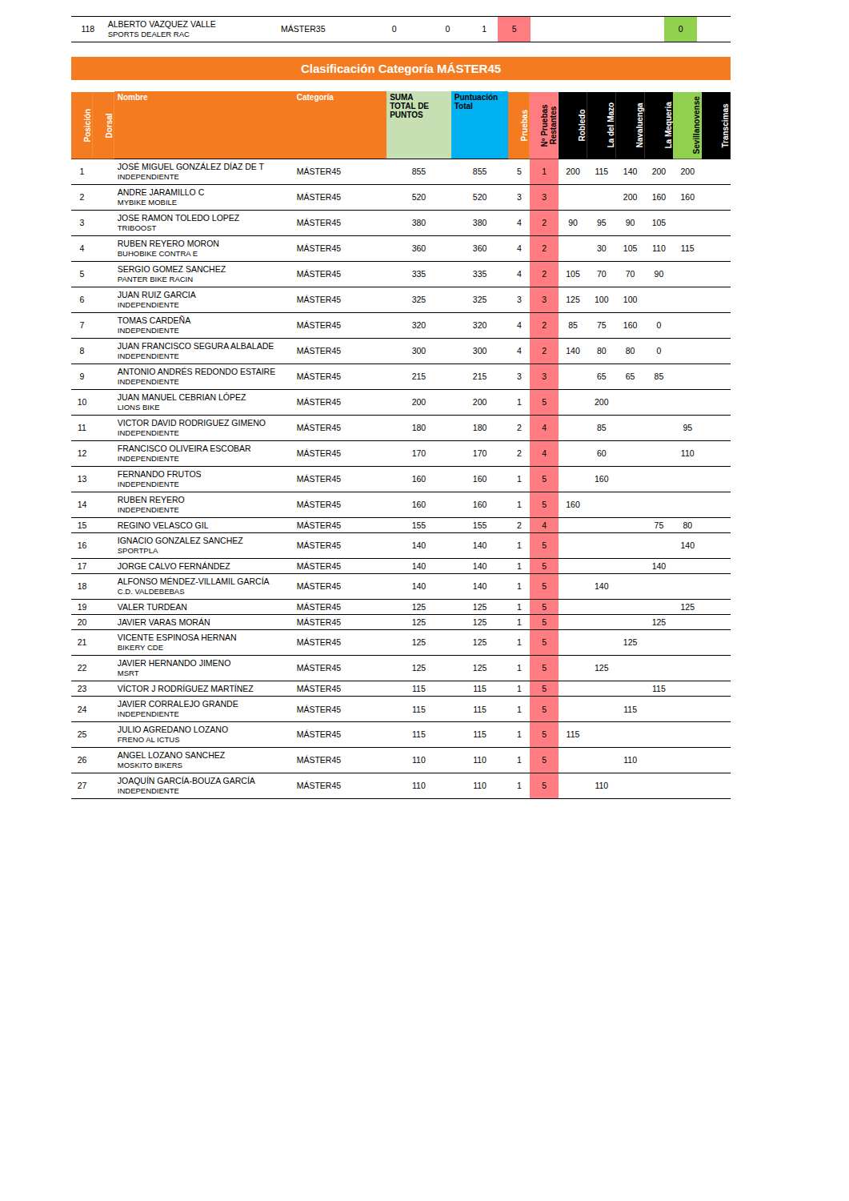| 118 | ALBERTO VAZQUEZ VALLE SPORTS DEALER RAC | MÁSTER35 | 0 | 0 | 1 | 5 | | | | | 0 | |
Clasificación Categoría MÁSTER45
| Posición | Dorsal | Nombre | Categoría | SUMA TOTAL DE PUNTOS | Puntuación Total | Pruebas | Nº Pruebas Restantes | Robledo | La del Mazo | Navaluenga | La Mequeria | Sevillanovense | Transcimas |
| --- | --- | --- | --- | --- | --- | --- | --- | --- | --- | --- | --- | --- | --- |
| 1 | | JOSÉ MIGUEL GONZÁLEZ DÍAZ DE T INDEPENDIENTE | MÁSTER45 | 855 | 855 | 5 | 1 | 200 | 115 | 140 | 200 | 200 | |
| 2 | | ANDRE JARAMILLO C MYBIKE MOBILE | MÁSTER45 | 520 | 520 | 3 | 3 | | | 200 | 160 | 160 | |
| 3 | | JOSE RAMON TOLEDO LOPEZ TRIBOOST | MÁSTER45 | 380 | 380 | 4 | 2 | 90 | 95 | 90 | 105 | | |
| 4 | | RUBEN REYERO MORON BUHOBIKE CONTRA E | MÁSTER45 | 360 | 360 | 4 | 2 | | 30 | 105 | 110 | 115 | |
| 5 | | SERGIO GOMEZ SANCHEZ PANTER BIKE RACIN | MÁSTER45 | 335 | 335 | 4 | 2 | 105 | 70 | 70 | 90 | | |
| 6 | | JUAN RUIZ GARCIA INDEPENDIENTE | MÁSTER45 | 325 | 325 | 3 | 3 | 125 | 100 | 100 | | | |
| 7 | | TOMAS CARDEÑA INDEPENDIENTE | MÁSTER45 | 320 | 320 | 4 | 2 | 85 | 75 | 160 | 0 | | |
| 8 | | JUAN FRANCISCO SEGURA ALBALADE INDEPENDIENTE | MÁSTER45 | 300 | 300 | 4 | 2 | 140 | 80 | 80 | 0 | | |
| 9 | | ANTONIO ANDRÉS REDONDO ESTAIRE INDEPENDIENTE | MÁSTER45 | 215 | 215 | 3 | 3 | | 65 | 65 | 85 | | |
| 10 | | JUAN MANUEL CEBRIAN LÓPEZ LIONS BIKE | MÁSTER45 | 200 | 200 | 1 | 5 | | 200 | | | | |
| 11 | | VICTOR DAVID RODRIGUEZ GIMENO INDEPENDIENTE | MÁSTER45 | 180 | 180 | 2 | 4 | | 85 | | | 95 | |
| 12 | | FRANCISCO OLIVEIRA ESCOBAR INDEPENDIENTE | MÁSTER45 | 170 | 170 | 2 | 4 | | 60 | | | 110 | |
| 13 | | FERNANDO FRUTOS INDEPENDIENTE | MÁSTER45 | 160 | 160 | 1 | 5 | | 160 | | | | |
| 14 | | RUBEN REYERO INDEPENDIENTE | MÁSTER45 | 160 | 160 | 1 | 5 | 160 | | | | | |
| 15 | | REGINO VELASCO GIL | MÁSTER45 | 155 | 155 | 2 | 4 | | | | 75 | 80 | |
| 16 | | IGNACIO GONZALEZ SANCHEZ SPORTPLA | MÁSTER45 | 140 | 140 | 1 | 5 | | | | | 140 | |
| 17 | | JORGE CALVO FERNÁNDEZ | MÁSTER45 | 140 | 140 | 1 | 5 | | | | 140 | | |
| 18 | | ALFONSO MÉNDEZ-VILLAMIL GARCÍA C.D. VALDEBEBAS | MÁSTER45 | 140 | 140 | 1 | 5 | | 140 | | | | |
| 19 | | VALER TURDEAN | MÁSTER45 | 125 | 125 | 1 | 5 | | | | | 125 | |
| 20 | | JAVIER VARAS MORÁN | MÁSTER45 | 125 | 125 | 1 | 5 | | | | 125 | | |
| 21 | | VICENTE ESPINOSA HERNAN BIKERY CDE | MÁSTER45 | 125 | 125 | 1 | 5 | | | 125 | | | |
| 22 | | JAVIER HERNANDO JIMENO MSRT | MÁSTER45 | 125 | 125 | 1 | 5 | | 125 | | | | |
| 23 | | VÍCTOR J RODRÍGUEZ MARTÍNEZ | MÁSTER45 | 115 | 115 | 1 | 5 | | | | 115 | | |
| 24 | | JAVIER CORRALEJO GRANDE INDEPENDIENTE | MÁSTER45 | 115 | 115 | 1 | 5 | | | 115 | | | |
| 25 | | JULIO AGREDANO LOZANO FRENO AL ICTUS | MÁSTER45 | 115 | 115 | 1 | 5 | 115 | | | | | |
| 26 | | ANGEL LOZANO SANCHEZ MOSKITO BIKERS | MÁSTER45 | 110 | 110 | 1 | 5 | | | 110 | | | |
| 27 | | JOAQUÍN GARCÍA-BOUZA GARCÍA INDEPENDIENTE | MÁSTER45 | 110 | 110 | 1 | 5 | | 110 | | | | |